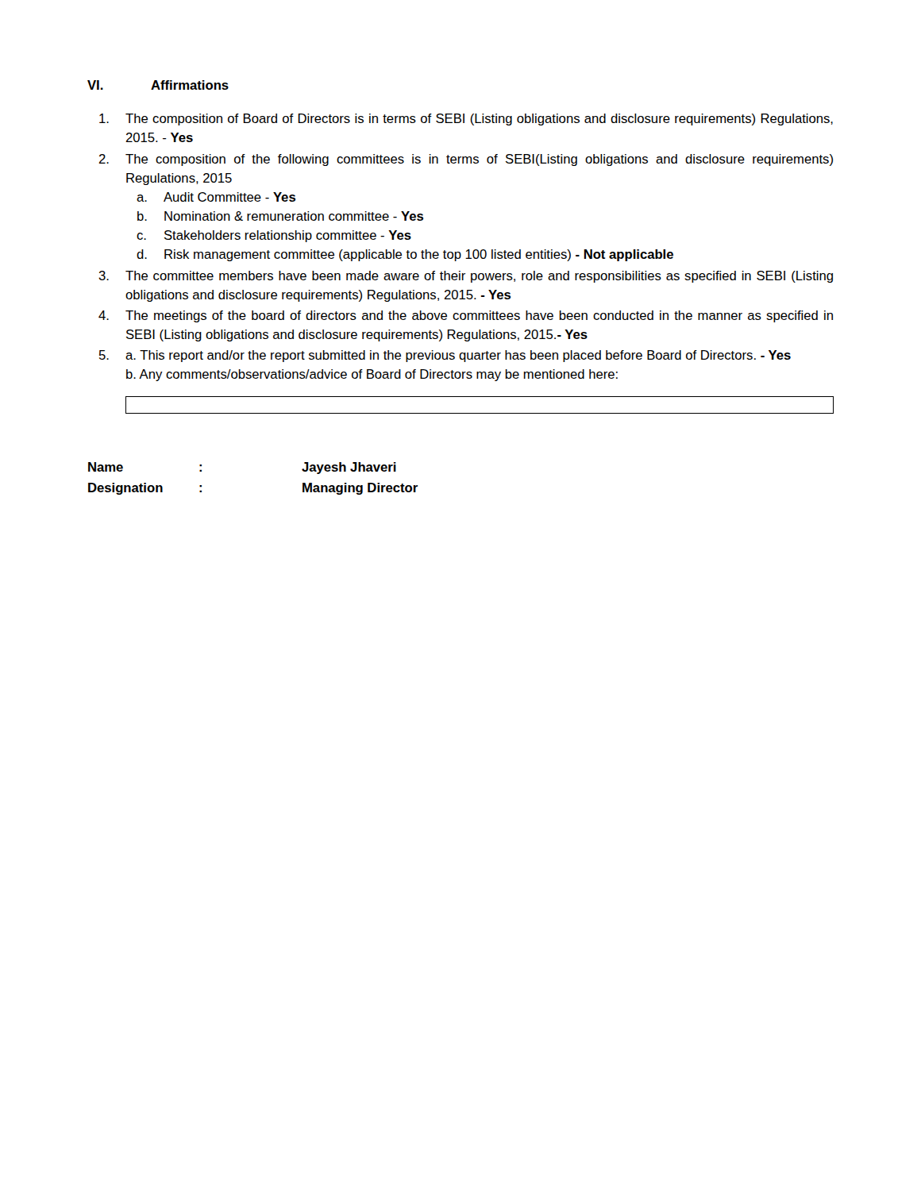VI. Affirmations
The composition of Board of Directors is in terms of SEBI (Listing obligations and disclosure requirements) Regulations, 2015. - Yes
The composition of the following committees is in terms of SEBI(Listing obligations and disclosure requirements) Regulations, 2015
Audit Committee - Yes
Nomination & remuneration committee - Yes
Stakeholders relationship committee - Yes
Risk management committee (applicable to the top 100 listed entities) - Not applicable
The committee members have been made aware of their powers, role and responsibilities as specified in SEBI (Listing obligations and disclosure requirements) Regulations, 2015. - Yes
The meetings of the board of directors and the above committees have been conducted in the manner as specified in SEBI (Listing obligations and disclosure requirements) Regulations, 2015.- Yes
a. This report and/or the report submitted in the previous quarter has been placed before Board of Directors. - Yes
b. Any comments/observations/advice of Board of Directors may be mentioned here:
| Name | : | Jayesh Jhaveri |
| Designation | : | Managing Director |